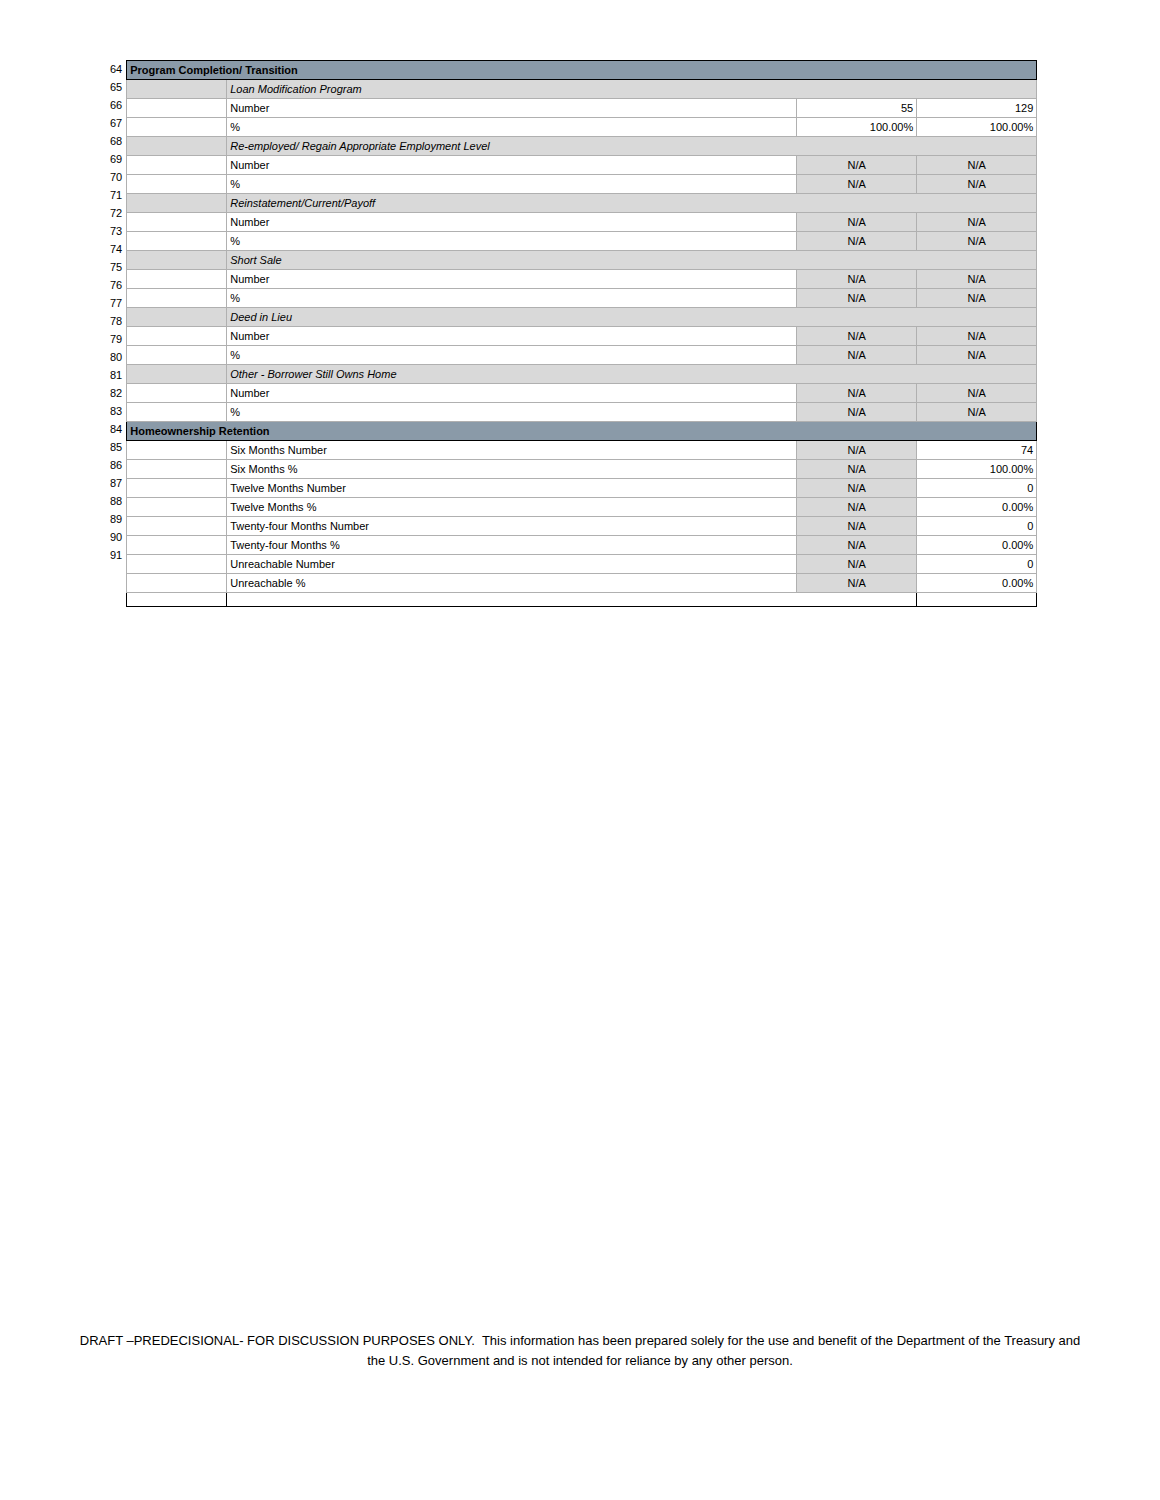64
65
66
67
68
69
70
71
72
73
74
75
76
77
78
79
80
81
82
83
84
85
86
87
88
89
90
91
| Program Completion/ Transition |
| | Loan Modification Program |
| | Number | 55 | 129 |
| | % | 100.00% | 100.00% |
| | Re-employed/ Regain Appropriate Employment Level |
| | Number | N/A | N/A |
| | % | N/A | N/A |
| | Reinstatement/Current/Payoff |
| | Number | N/A | N/A |
| | % | N/A | N/A |
| | Short Sale |
| | Number | N/A | N/A |
| | % | N/A | N/A |
| | Deed in Lieu |
| | Number | N/A | N/A |
| | % | N/A | N/A |
| | Other - Borrower Still Owns Home |
| | Number | N/A | N/A |
| | % | N/A | N/A |
| Homeownership Retention |
| | Six Months Number | N/A | 74 |
| | Six Months % | N/A | 100.00% |
| | Twelve Months Number | N/A | 0 |
| | Twelve Months % | N/A | 0.00% |
| | Twenty-four Months Number | N/A | 0 |
| | Twenty-four Months % | N/A | 0.00% |
| | Unreachable Number | N/A | 0 |
| | Unreachable % | N/A | 0.00% |
DRAFT –PREDECISIONAL- FOR DISCUSSION PURPOSES ONLY. This information has been prepared solely for the use and benefit of the Department of the Treasury and the U.S. Government and is not intended for reliance by any other person.